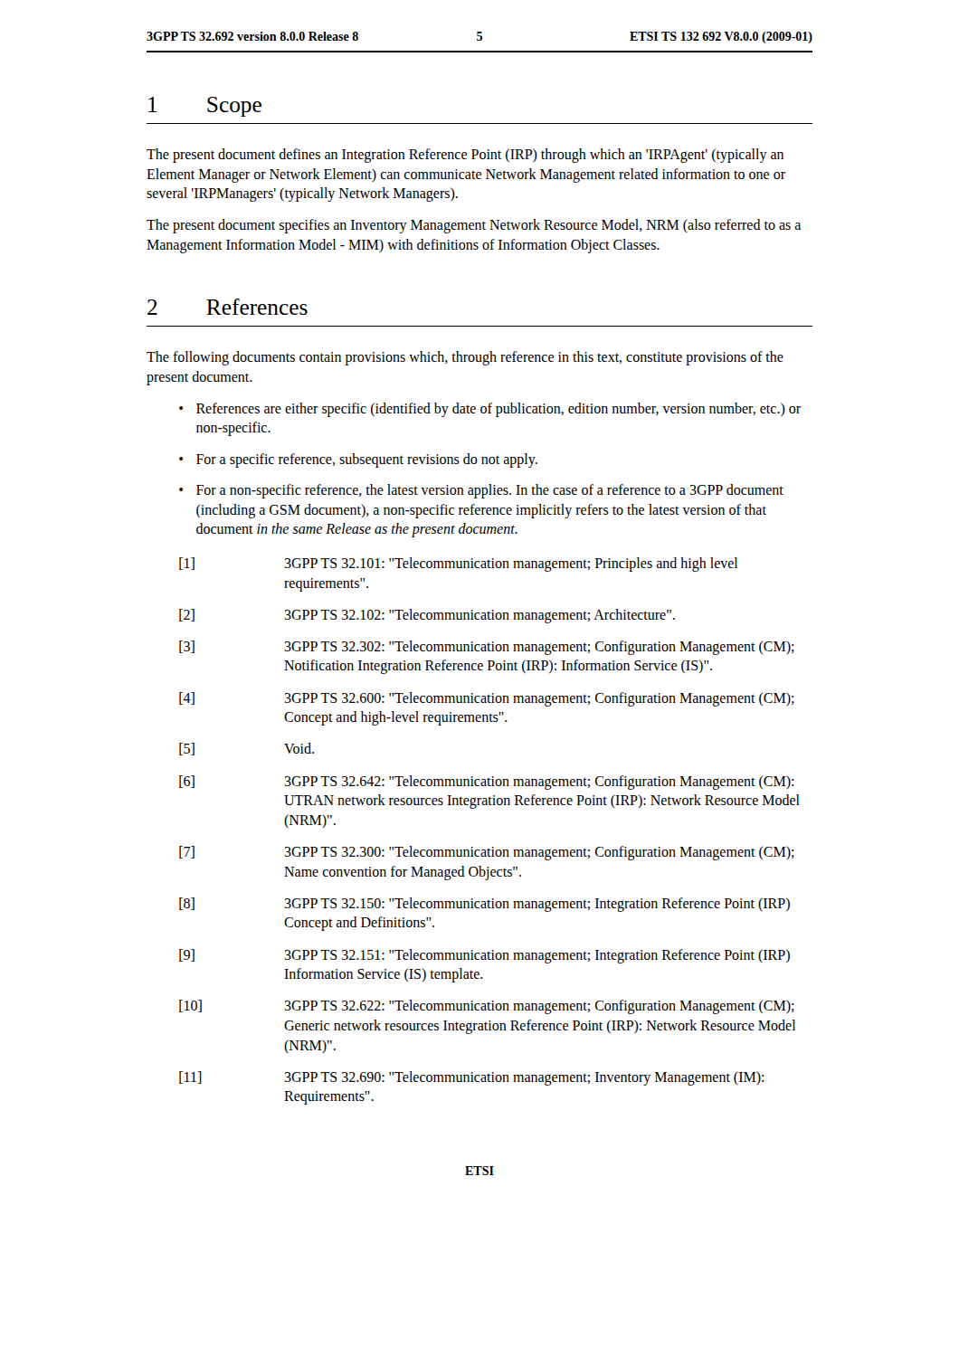3GPP TS 32.692 version 8.0.0 Release 8
5
ETSI TS 132 692 V8.0.0 (2009-01)
1 Scope
The present document defines an Integration Reference Point (IRP) through which an 'IRPAgent' (typically an Element Manager or Network Element) can communicate Network Management related information to one or several 'IRPManagers' (typically Network Managers).
The present document specifies an Inventory Management Network Resource Model, NRM (also referred to as a Management Information Model - MIM) with definitions of Information Object Classes.
2 References
The following documents contain provisions which, through reference in this text, constitute provisions of the present document.
References are either specific (identified by date of publication, edition number, version number, etc.) or non-specific.
For a specific reference, subsequent revisions do not apply.
For a non-specific reference, the latest version applies. In the case of a reference to a 3GPP document (including a GSM document), a non-specific reference implicitly refers to the latest version of that document in the same Release as the present document.
[1]
3GPP TS 32.101: "Telecommunication management; Principles and high level requirements".
[2]
3GPP TS 32.102: "Telecommunication management; Architecture".
[3]
3GPP TS 32.302: "Telecommunication management; Configuration Management (CM); Notification Integration Reference Point (IRP): Information Service (IS)".
[4]
3GPP TS 32.600: "Telecommunication management; Configuration Management (CM); Concept and high-level requirements".
[5]
Void.
[6]
3GPP TS 32.642: "Telecommunication management; Configuration Management (CM): UTRAN network resources Integration Reference Point (IRP): Network Resource Model (NRM)".
[7]
3GPP TS 32.300: "Telecommunication management; Configuration Management (CM); Name convention for Managed Objects".
[8]
3GPP TS 32.150: "Telecommunication management; Integration Reference Point (IRP) Concept and Definitions".
[9]
3GPP TS 32.151: "Telecommunication management; Integration Reference Point (IRP) Information Service (IS) template.
[10]
3GPP TS 32.622: "Telecommunication management; Configuration Management (CM); Generic network resources Integration Reference Point (IRP): Network Resource Model (NRM)".
[11]
3GPP TS 32.690: "Telecommunication management; Inventory Management (IM): Requirements".
ETSI